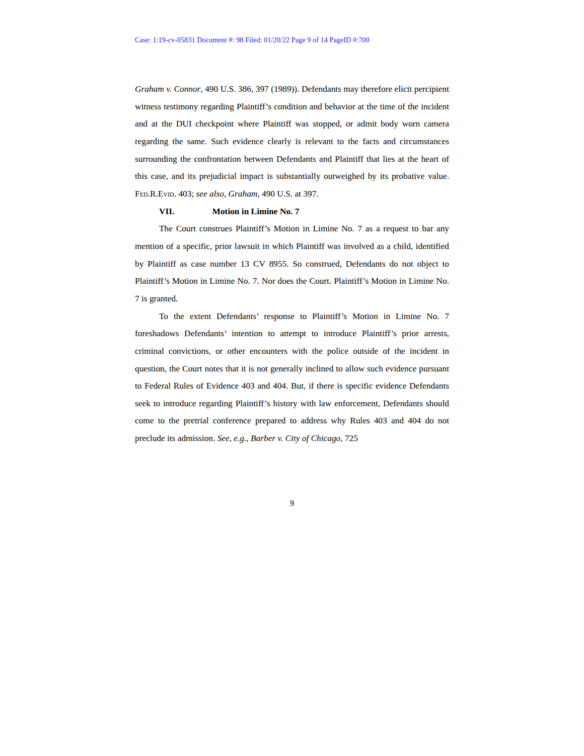Case: 1:19-cv-05831 Document #: 98 Filed: 01/20/22 Page 9 of 14 PageID #:700
Graham v. Connor, 490 U.S. 386, 397 (1989)). Defendants may therefore elicit percipient witness testimony regarding Plaintiff’s condition and behavior at the time of the incident and at the DUI checkpoint where Plaintiff was stopped, or admit body worn camera regarding the same. Such evidence clearly is relevant to the facts and circumstances surrounding the confrontation between Defendants and Plaintiff that lies at the heart of this case, and its prejudicial impact is substantially outweighed by its probative value. Fed.R.Evid. 403; see also, Graham, 490 U.S. at 397.
VII. Motion in Limine No. 7
The Court construes Plaintiff’s Motion in Limine No. 7 as a request to bar any mention of a specific, prior lawsuit in which Plaintiff was involved as a child, identified by Plaintiff as case number 13 CV 8955. So construed, Defendants do not object to Plaintiff’s Motion in Limine No. 7. Nor does the Court. Plaintiff’s Motion in Limine No. 7 is granted.
To the extent Defendants’ response to Plaintiff’s Motion in Limine No. 7 foreshadows Defendants’ intention to attempt to introduce Plaintiff’s prior arrests, criminal convictions, or other encounters with the police outside of the incident in question, the Court notes that it is not generally inclined to allow such evidence pursuant to Federal Rules of Evidence 403 and 404. But, if there is specific evidence Defendants seek to introduce regarding Plaintiff’s history with law enforcement, Defendants should come to the pretrial conference prepared to address why Rules 403 and 404 do not preclude its admission. See, e.g., Barber v. City of Chicago, 725
9